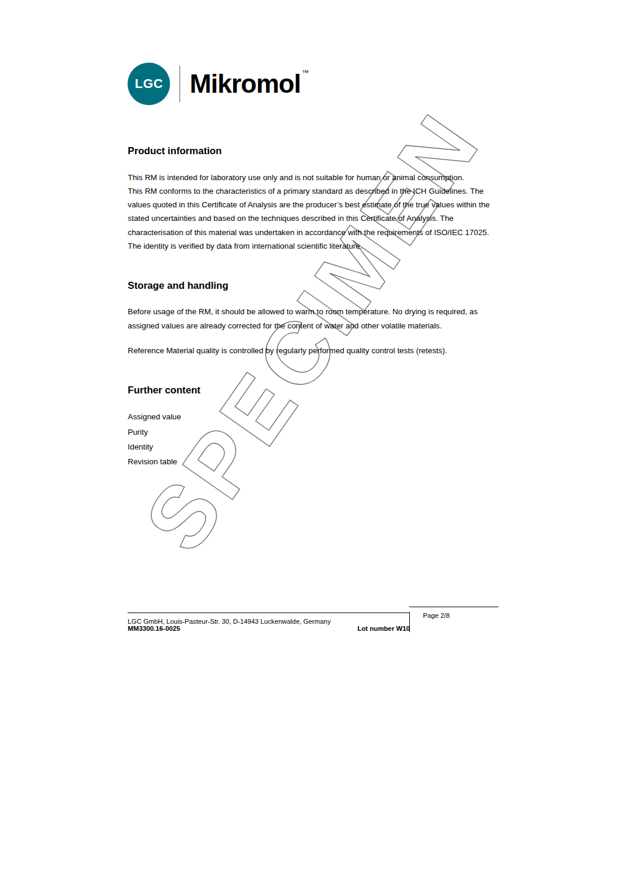SPECIMEN
LGC
Mikromol™
Product information
This RM is intended for laboratory use only and is not suitable for human or animal consumption.
This RM conforms to the characteristics of a primary standard as described in the ICH Guidelines. The values quoted in this Certificate of Analysis are the producer’s best estimate of the true values within the stated uncertainties and based on the techniques described in this Certificate of Analysis. The characterisation of this material was undertaken in accordance with the requirements of ISO/IEC 17025. The identity is verified by data from international scientific literature.
Storage and handling
Before usage of the RM, it should be allowed to warm to room temperature. No drying is required, as assigned values are already corrected for the content of water and other volatile materials.
Reference Material quality is controlled by regularly performed quality control tests (retests).
Further content
Assigned value
Purity
Identity
Revision table
LGC GmbH, Louis-Pasteur-Str. 30, D-14943 Luckenwalde, Germany
MM3300.16-0025
Lot number W1016936
Page 2/8